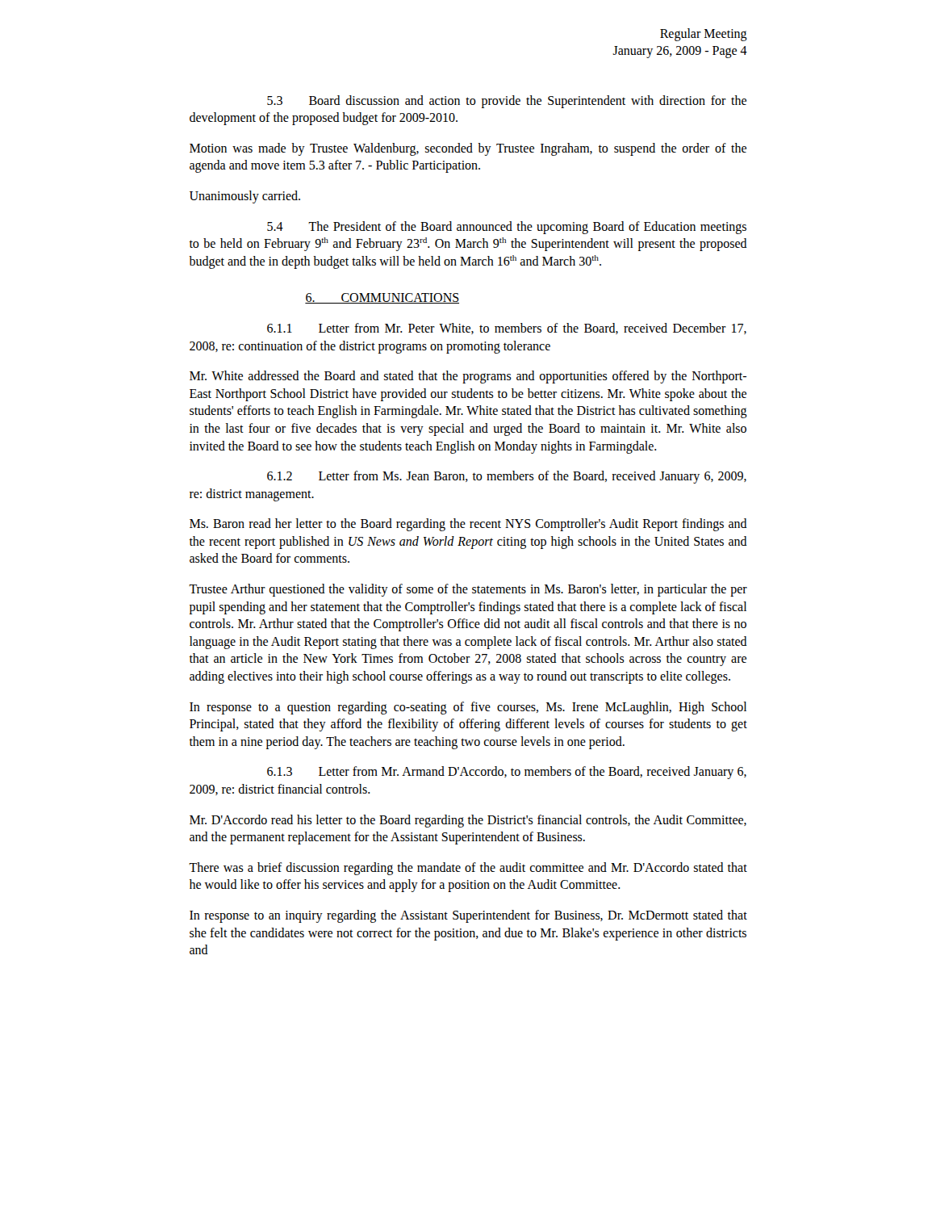Regular Meeting
January 26, 2009 - Page 4
5.3  Board discussion and action to provide the Superintendent with direction for the development of the proposed budget for 2009-2010.
Motion was made by Trustee Waldenburg, seconded by Trustee Ingraham, to suspend the order of the agenda and move item 5.3 after 7. - Public Participation.
Unanimously carried.
5.4  The President of the Board announced the upcoming Board of Education meetings to be held on February 9th and February 23rd. On March 9th the Superintendent will present the proposed budget and the in depth budget talks will be held on March 16th and March 30th.
6.  COMMUNICATIONS
6.1.1  Letter from Mr. Peter White, to members of the Board, received December 17, 2008, re: continuation of the district programs on promoting tolerance
Mr. White addressed the Board and stated that the programs and opportunities offered by the Northport-East Northport School District have provided our students to be better citizens. Mr. White spoke about the students' efforts to teach English in Farmingdale. Mr. White stated that the District has cultivated something in the last four or five decades that is very special and urged the Board to maintain it. Mr. White also invited the Board to see how the students teach English on Monday nights in Farmingdale.
6.1.2  Letter from Ms. Jean Baron, to members of the Board, received January 6, 2009, re: district management.
Ms. Baron read her letter to the Board regarding the recent NYS Comptroller's Audit Report findings and the recent report published in US News and World Report citing top high schools in the United States and asked the Board for comments.
Trustee Arthur questioned the validity of some of the statements in Ms. Baron's letter, in particular the per pupil spending and her statement that the Comptroller's findings stated that there is a complete lack of fiscal controls. Mr. Arthur stated that the Comptroller's Office did not audit all fiscal controls and that there is no language in the Audit Report stating that there was a complete lack of fiscal controls. Mr. Arthur also stated that an article in the New York Times from October 27, 2008 stated that schools across the country are adding electives into their high school course offerings as a way to round out transcripts to elite colleges.
In response to a question regarding co-seating of five courses, Ms. Irene McLaughlin, High School Principal, stated that they afford the flexibility of offering different levels of courses for students to get them in a nine period day. The teachers are teaching two course levels in one period.
6.1.3  Letter from Mr. Armand D'Accordo, to members of the Board, received January 6, 2009, re: district financial controls.
Mr. D'Accordo read his letter to the Board regarding the District's financial controls, the Audit Committee, and the permanent replacement for the Assistant Superintendent of Business.
There was a brief discussion regarding the mandate of the audit committee and Mr. D'Accordo stated that he would like to offer his services and apply for a position on the Audit Committee.
In response to an inquiry regarding the Assistant Superintendent for Business, Dr. McDermott stated that she felt the candidates were not correct for the position, and due to Mr. Blake's experience in other districts and